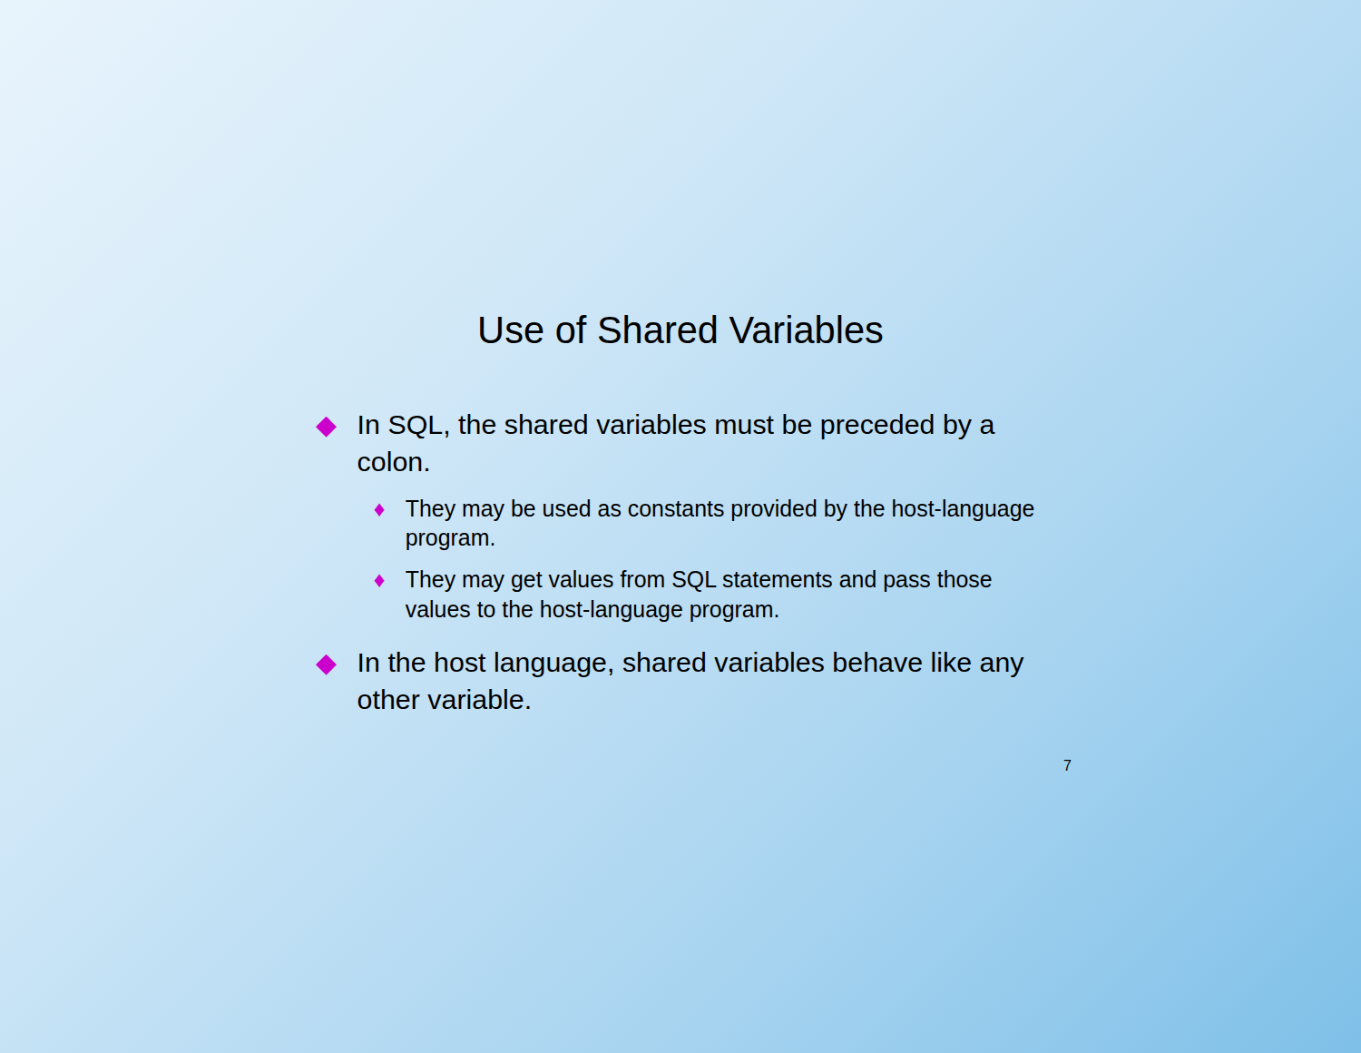Use of Shared Variables
In SQL, the shared variables must be preceded by a colon.
They may be used as constants provided by the host-language program.
They may get values from SQL statements and pass those values to the host-language program.
In the host language, shared variables behave like any other variable.
7